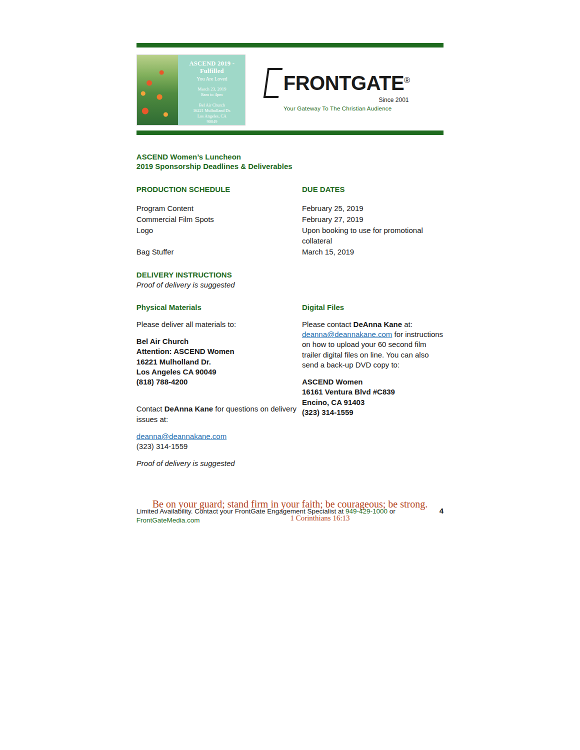ASCEND 2019 - Fulfilled
You Are Loved
March 23, 2019
8am to 4pm
Bel Air Church
16221 Mulholland Dr.
Los Angeles, CA
90049
FRONTGATE®
Since 2001
Your Gateway To The Christian Audience
ASCEND Women’s Luncheon
2019 Sponsorship Deadlines & Deliverables
PRODUCTION SCHEDULE
DUE DATES
Program Content
February 25, 2019
Commercial Film Spots
February 27, 2019
Logo
Upon booking to use for promotional collateral
Bag Stuffer
March 15, 2019
DELIVERY INSTRUCTIONS
Proof of delivery is suggested
Physical Materials
Please deliver all materials to:
Bel Air Church
Attention: ASCEND Women
16221 Mulholland Dr.
Los Angeles CA 90049
(818) 788-4200
Contact DeAnna Kane for questions on delivery issues at:
deanna@deannakane.com
(323) 314-1559
Proof of delivery is suggested
Digital Files
Please contact DeAnna Kane at:
deanna@deannakane.com for instructions on how to upload your 60 second film trailer digital files on line. You can also send a back-up DVD copy to:
ASCEND Women
16161 Ventura Blvd #C839
Encino, CA 91403
(323) 314-1559
Be on your guard; stand firm in your faith; be courageous; be strong.
1 Corinthians 16:13
Limited Availability. Contact your FrontGate Engagement Specialist at 949-429-1000 or FrontGateMedia.com
4